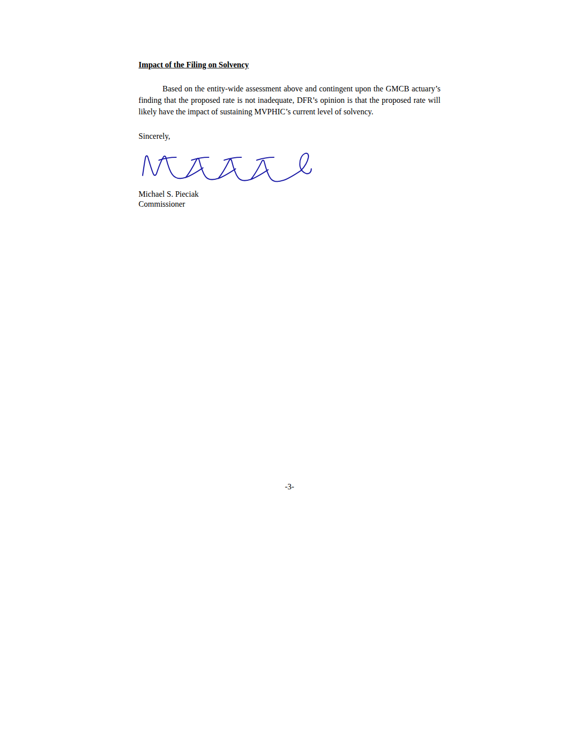Impact of the Filing on Solvency
Based on the entity-wide assessment above and contingent upon the GMCB actuary’s finding that the proposed rate is not inadequate, DFR’s opinion is that the proposed rate will likely have the impact of sustaining MVPHIC’s current level of solvency.
Sincerely,
Michael S. Pieciak
Commissioner
-3-